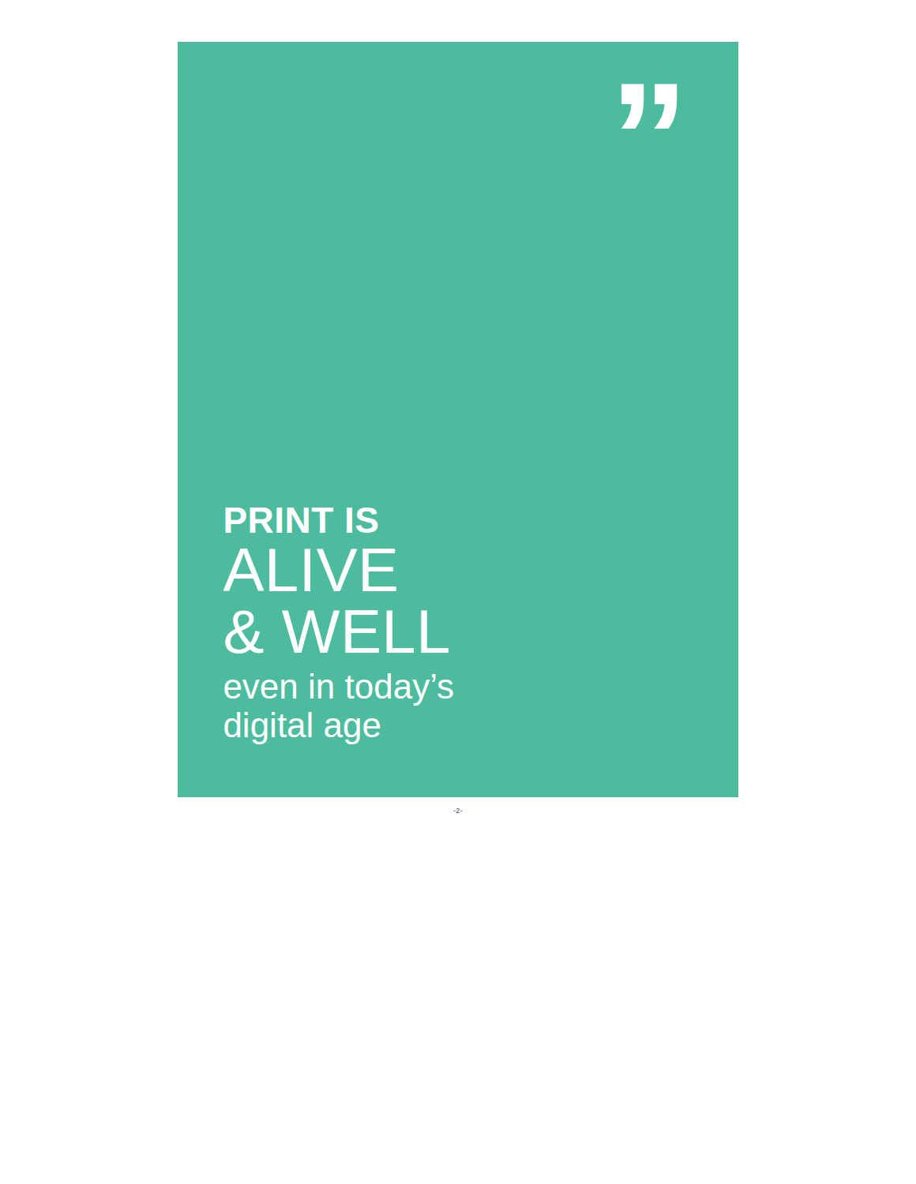”
PRINT IS ALIVE & WELL even in today’s
digital age
-2-